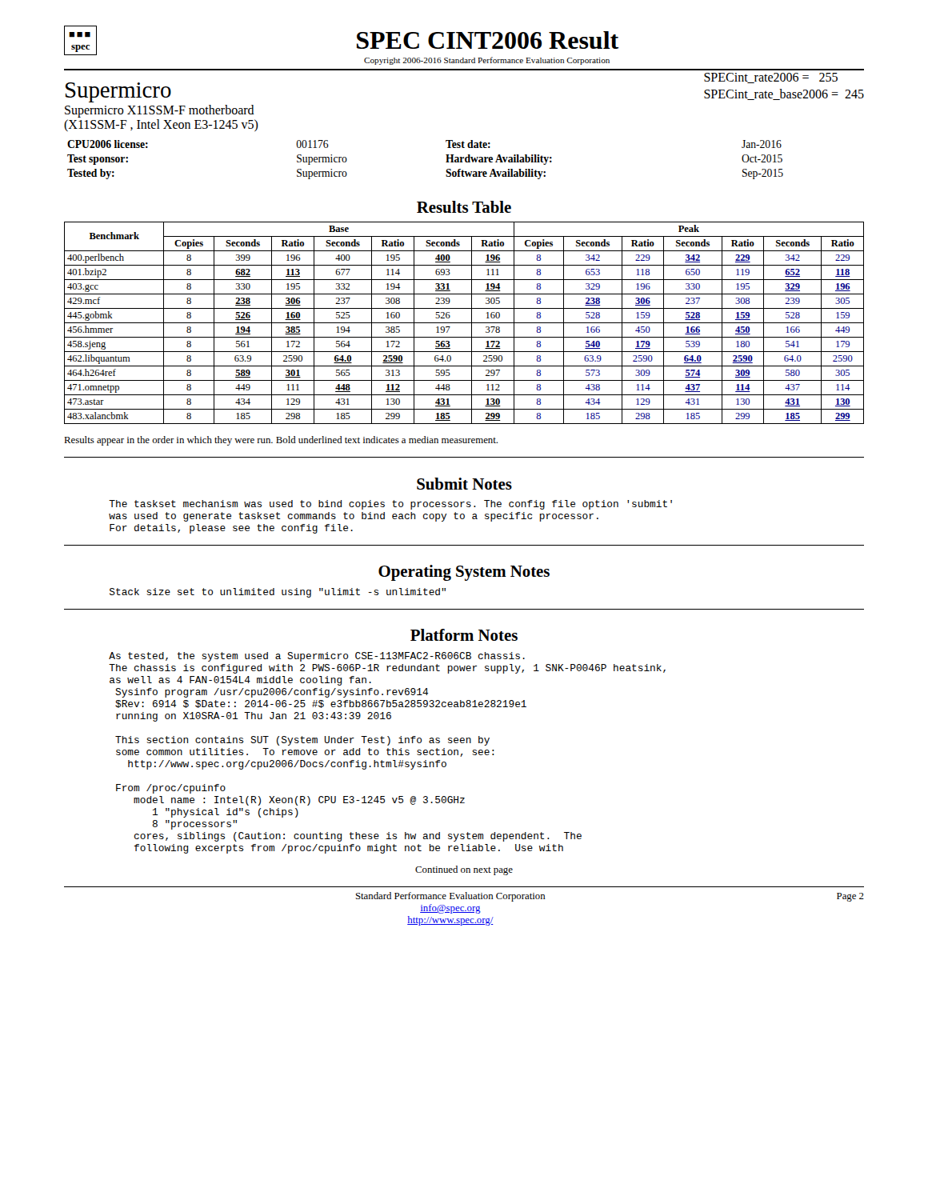■■■
spec
SPEC CINT2006 Result
Copyright 2006-2016 Standard Performance Evaluation Corporation
SPECint_rate2006 = 255
SPECint_rate_base2006 = 245
Supermicro
Supermicro X11SSM-F motherboard
(X11SSM-F , Intel Xeon E3-1245 v5)
| CPU2006 license: | 001176 | Test date: | Jan-2016 |
| Test sponsor: | Supermicro | Hardware Availability: | Oct-2015 |
| Tested by: | Supermicro | Software Availability: | Sep-2015 |
Results Table
| Benchmark | Base | Peak |
| --- | --- | --- |
| Copies | Seconds | Ratio | Seconds | Ratio | Seconds | Ratio | Copies | Seconds | Ratio | Seconds | Ratio | Seconds | Ratio |
| 400.perlbench | 8 | 399 | 196 | 400 | 195 | 400 | 196 | 8 | 342 | 229 | 342 | 229 | 342 | 229 |
| 401.bzip2 | 8 | 682 | 113 | 677 | 114 | 693 | 111 | 8 | 653 | 118 | 650 | 119 | 652 | 118 |
| 403.gcc | 8 | 330 | 195 | 332 | 194 | 331 | 194 | 8 | 329 | 196 | 330 | 195 | 329 | 196 |
| 429.mcf | 8 | 238 | 306 | 237 | 308 | 239 | 305 | 8 | 238 | 306 | 237 | 308 | 239 | 305 |
| 445.gobmk | 8 | 526 | 160 | 525 | 160 | 526 | 160 | 8 | 528 | 159 | 528 | 159 | 528 | 159 |
| 456.hmmer | 8 | 194 | 385 | 194 | 385 | 197 | 378 | 8 | 166 | 450 | 166 | 450 | 166 | 449 |
| 458.sjeng | 8 | 561 | 172 | 564 | 172 | 563 | 172 | 8 | 540 | 179 | 539 | 180 | 541 | 179 |
| 462.libquantum | 8 | 63.9 | 2590 | 64.0 | 2590 | 64.0 | 2590 | 8 | 63.9 | 2590 | 64.0 | 2590 | 64.0 | 2590 |
| 464.h264ref | 8 | 589 | 301 | 565 | 313 | 595 | 297 | 8 | 573 | 309 | 574 | 309 | 580 | 305 |
| 471.omnetpp | 8 | 449 | 111 | 448 | 112 | 448 | 112 | 8 | 438 | 114 | 437 | 114 | 437 | 114 |
| 473.astar | 8 | 434 | 129 | 431 | 130 | 431 | 130 | 8 | 434 | 129 | 431 | 130 | 431 | 130 |
| 483.xalancbmk | 8 | 185 | 298 | 185 | 299 | 185 | 299 | 8 | 185 | 298 | 185 | 299 | 185 | 299 |
Results appear in the order in which they were run. Bold underlined text indicates a median measurement.
Submit Notes
    The taskset mechanism was used to bind copies to processors. The config file option 'submit'
    was used to generate taskset commands to bind each copy to a specific processor.
    For details, please see the config file.
Operating System Notes
    Stack size set to unlimited using "ulimit -s unlimited"
Platform Notes
    As tested, the system used a Supermicro CSE-113MFAC2-R606CB chassis.
    The chassis is configured with 2 PWS-606P-1R redundant power supply, 1 SNK-P0046P heatsink,
    as well as 4 FAN-0154L4 middle cooling fan.
     Sysinfo program /usr/cpu2006/config/sysinfo.rev6914
     $Rev: 6914 $ $Date:: 2014-06-25 #$ e3fbb8667b5a285932ceab81e28219e1
     running on X10SRA-01 Thu Jan 21 03:43:39 2016

     This section contains SUT (System Under Test) info as seen by
     some common utilities.  To remove or add to this section, see:
       http://www.spec.org/cpu2006/Docs/config.html#sysinfo

     From /proc/cpuinfo
        model name : Intel(R) Xeon(R) CPU E3-1245 v5 @ 3.50GHz
           1 "physical id"s (chips)
           8 "processors"
        cores, siblings (Caution: counting these is hw and system dependent.  The
        following excerpts from /proc/cpuinfo might not be reliable.  Use with
Continued on next page
Standard Performance Evaluation Corporation
info@spec.org
http://www.spec.org/
Page 2